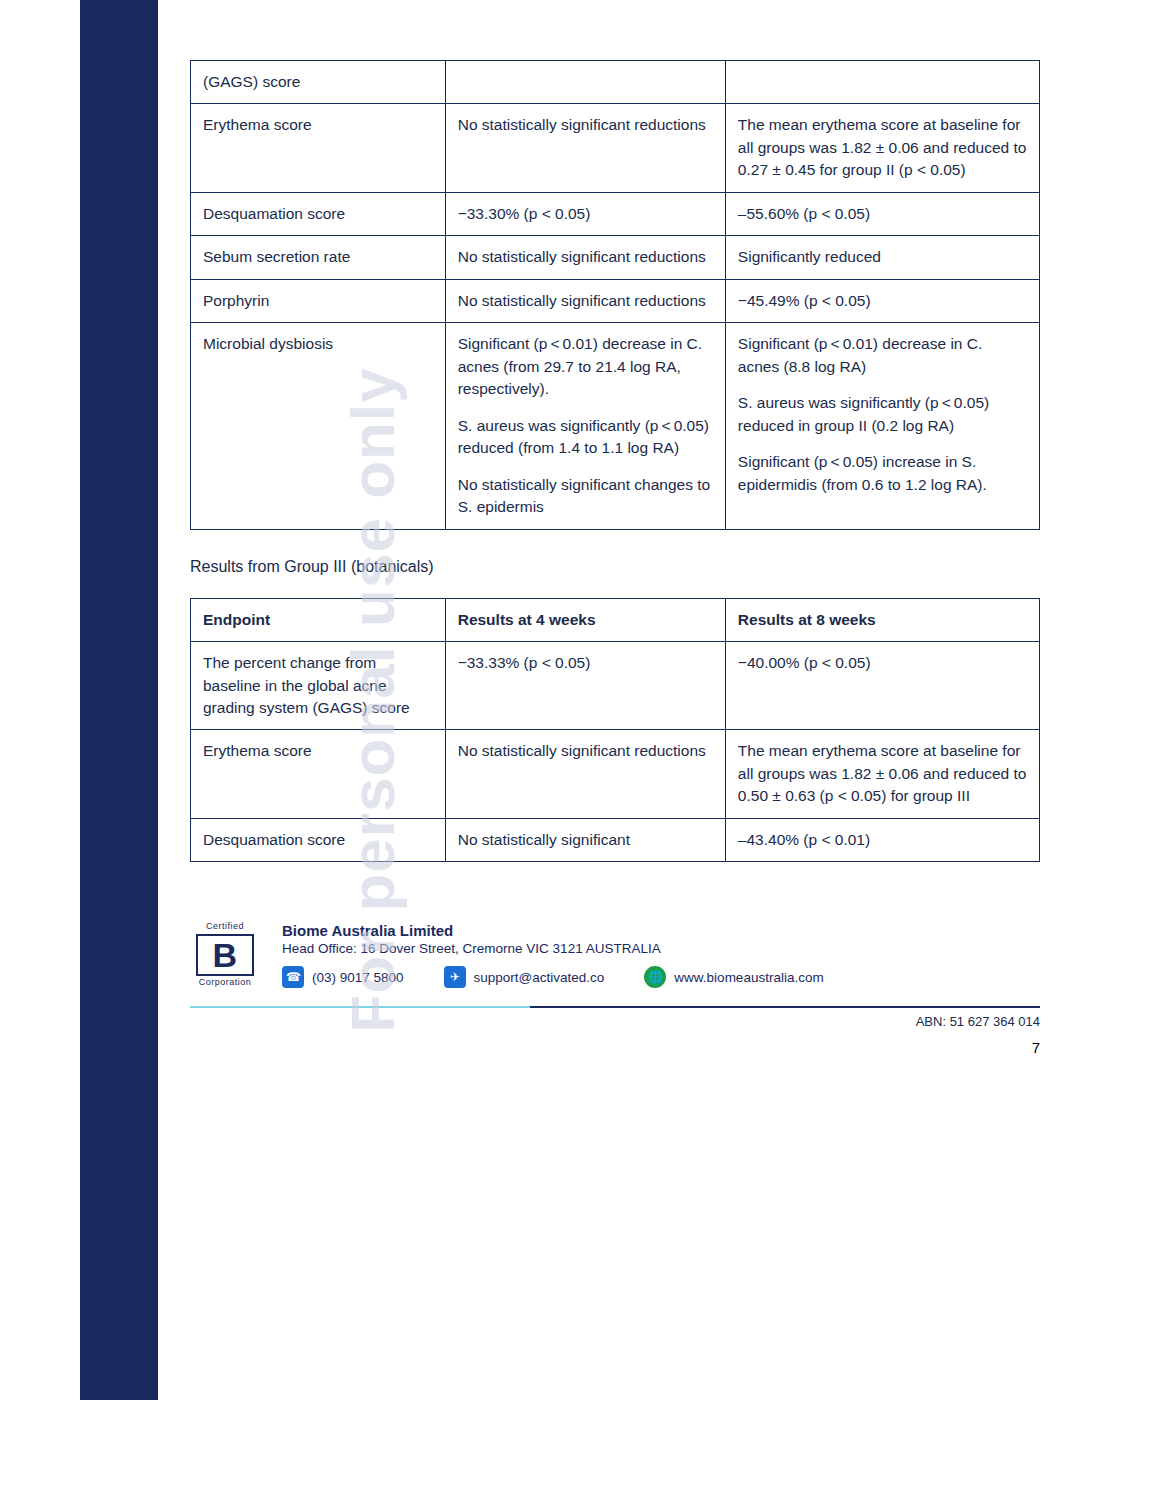For personal use only
| (GAGS) score | | |
| Erythema score | No statistically significant reductions | The mean erythema score at baseline for all groups was 1.82 ± 0.06 and reduced to 0.27 ± 0.45 for group II (p < 0.05) |
| Desquamation score | −33.30% (p < 0.05) | –55.60% (p < 0.05) |
| Sebum secretion rate | No statistically significant reductions | Significantly reduced |
| Porphyrin | No statistically significant reductions | −45.49% (p < 0.05) |
| Microbial dysbiosis | Significant (p < 0.01) decrease in C. acnes (from 29.7 to 21.4 log RA, respectively). S. aureus was significantly (p < 0.05) reduced (from 1.4 to 1.1 log RA) No statistically significant changes to S. epidermis | Significant (p < 0.01) decrease in C. acnes (8.8 log RA) S. aureus was significantly (p < 0.05) reduced in group II (0.2 log RA) Significant (p < 0.05) increase in S. epidermidis (from 0.6 to 1.2 log RA). |
Results from Group III (botanicals)
| Endpoint | Results at 4 weeks | Results at 8 weeks |
| --- | --- | --- |
| The percent change from baseline in the global acne grading system (GAGS) score | −33.33% (p < 0.05) | −40.00% (p < 0.05) |
| Erythema score | No statistically significant reductions | The mean erythema score at baseline for all groups was 1.82 ± 0.06 and reduced to 0.50 ± 0.63 (p < 0.05) for group III |
| Desquamation score | No statistically significant | –43.40% (p < 0.01) |
Certified
B
Corporation
Biome Australia Limited
Head Office: 16 Dover Street, Cremorne VIC 3121 AUSTRALIA
☎(03) 9017 5800
✈support@activated.co
🌐www.biomeaustralia.com
ABN: 51 627 364 014
7